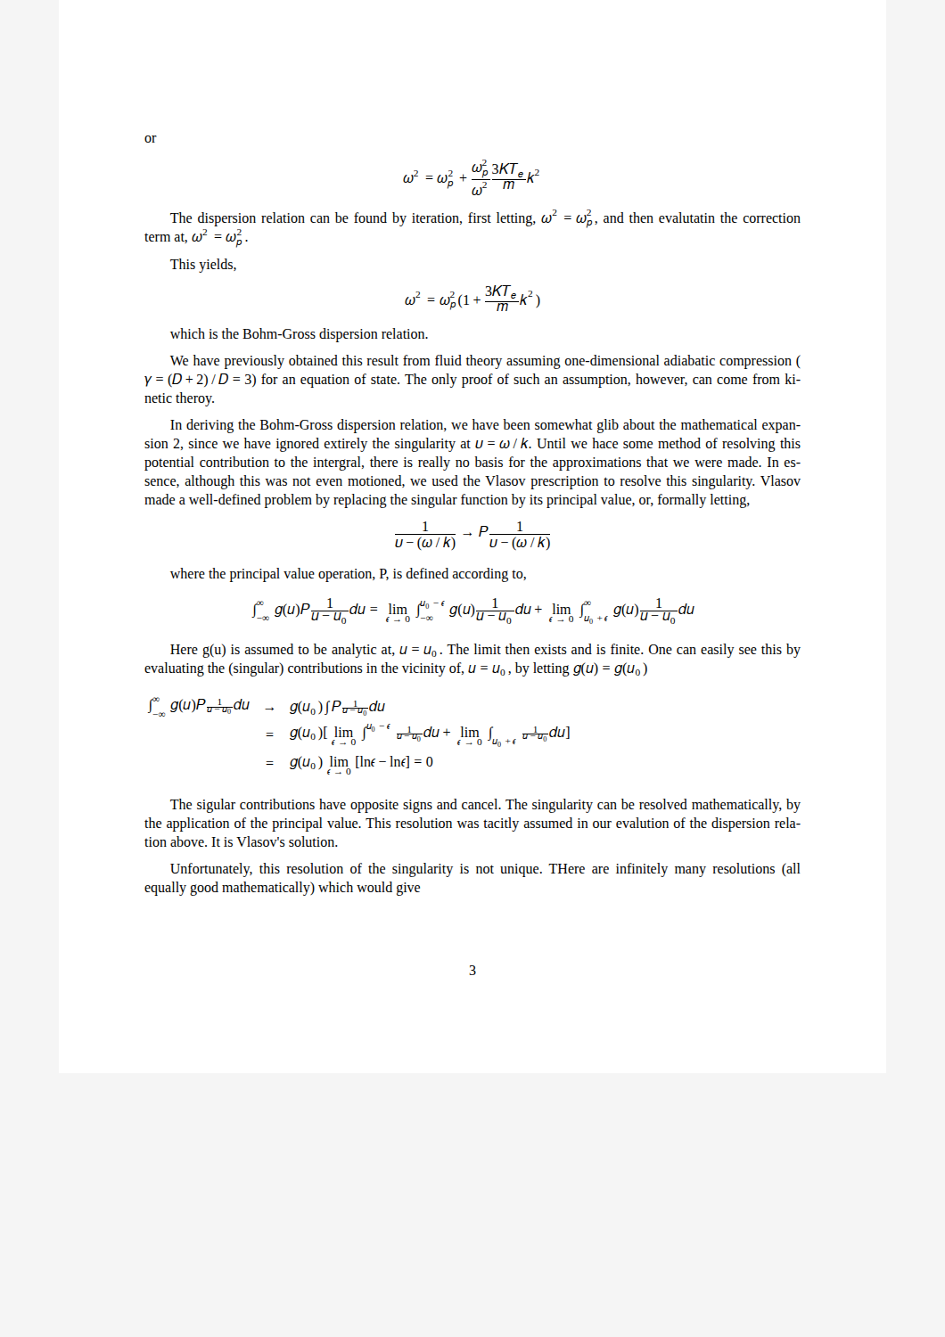or
ω2 = ωp2 + ωp2 ω2 3KTe m k2
The dispersion relation can be found by iteration, first letting, ω2=ωp2, and then evalutatin the correction term at, ω2=ωp2.
This yields,
ω2 = ωp2 ( 1 + 3KTe m k2 )
which is the Bohm-Gross dispersion relation.
We have previously obtained this result from fluid theory assuming one-dimensional adiabatic compression (γ=(D+2)/D=3) for an equation of state. The only proof of such an assumption, however, can come from kinetic theroy.
In deriving the Bohm-Gross dispersion relation, we have been somewhat glib about the mathematical expansion 2, since we have ignored extirely the singularity at υ=ω/k. Until we hace some method of resolving this potential contribution to the intergral, there is really no basis for the approximations that we were made. In essence, although this was not even motioned, we used the Vlasov prescription to resolve this singularity. Vlasov made a well-defined problem by replacing the singular function by its principal value, or, formally letting,
1 υ−(ω/k) → P 1 υ−(ω/k)
where the principal value operation, P, is defined according to,
∫ −∞ ∞ g(u) P 1u−u0 du = lim ϵ→0 ∫ −∞ u0−ϵ g(u) 1u−u0 du + lim ϵ→0 ∫ u0+ϵ ∞ g(u) 1u−u0 du
Here g(u) is assumed to be analytic at, u=u0. The limit then exists and is finite. One can easily see this by evaluating the (singular) contributions in the vicinity of, u=u0, by letting g(u)=g(u0)
| ∫ − ∞ ∞ g ( u ) P 1 u − u 0 d u | → | g ( u 0 ) ∫ P 1 u − u 0 d u |
| | = | g ( u 0 ) [ lim ϵ → 0 ∫ u 0 − ϵ 1 u − u 0 d u + lim ϵ → 0 ∫ u 0 + ϵ 1 u − u 0 d u ] |
| | = | g ( u 0 ) lim ϵ → 0 [ ln ⁡ ϵ − ln ⁡ ϵ ] = 0 |
The sigular contributions have opposite signs and cancel. The singularity can be resolved mathematically, by the application of the principal value. This resolution was tacitly assumed in our evalution of the dispersion relation above. It is Vlasov's solution.
Unfortunately, this resolution of the singularity is not unique. THere are infinitely many resolutions (all equally good mathematically) which would give
3